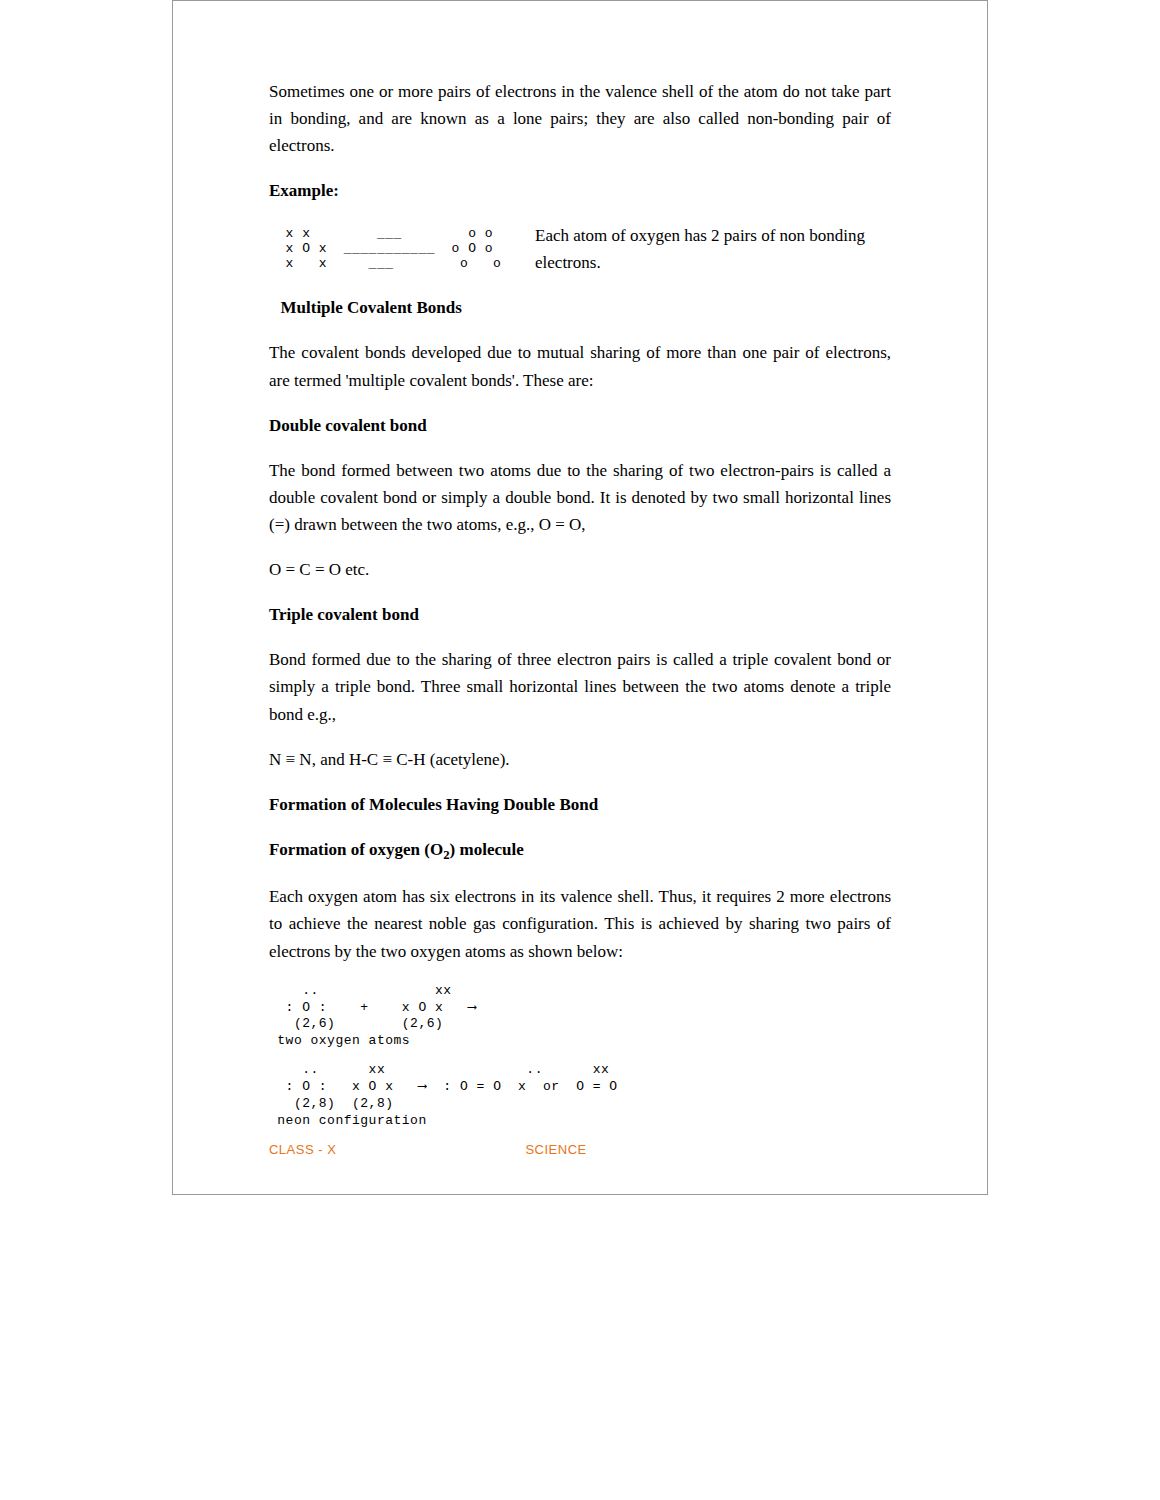Sometimes one or more pairs of electrons in the valence shell of the atom do not take part in bonding, and are known as a lone pairs; they are also called non-bonding pair of electrons.
Example:
x x ___ o o x O x ___________ o O o x x ___ o o
Each atom of oxygen has 2 pairs of non bonding electrons.
Multiple Covalent Bonds
The covalent bonds developed due to mutual sharing of more than one pair of electrons, are termed 'multiple covalent bonds'. These are:
Double covalent bond
The bond formed between two atoms due to the sharing of two electron-pairs is called a double covalent bond or simply a double bond. It is denoted by two small horizontal lines (=) drawn between the two atoms, e.g., O = O,
O = C = O etc.
Triple covalent bond
Bond formed due to the sharing of three electron pairs is called a triple covalent bond or simply a triple bond. Three small horizontal lines between the two atoms denote a triple bond e.g.,
N ≡ N, and H-C ≡ C-H (acetylene).
Formation of Molecules Having Double Bond
Formation of oxygen (O2) molecule
Each oxygen atom has six electrons in its valence shell. Thus, it requires 2 more electrons to achieve the nearest noble gas configuration. This is achieved by sharing two pairs of electrons by the two oxygen atoms as shown below:
.. xx : O : + x O x ⟶ (2,6) (2,6) two oxygen atoms
.. xx .. xx : O : x O x ⟶ : O = O x or O = O (2,8) (2,8) neon configuration
CLASS - X
SCIENCE